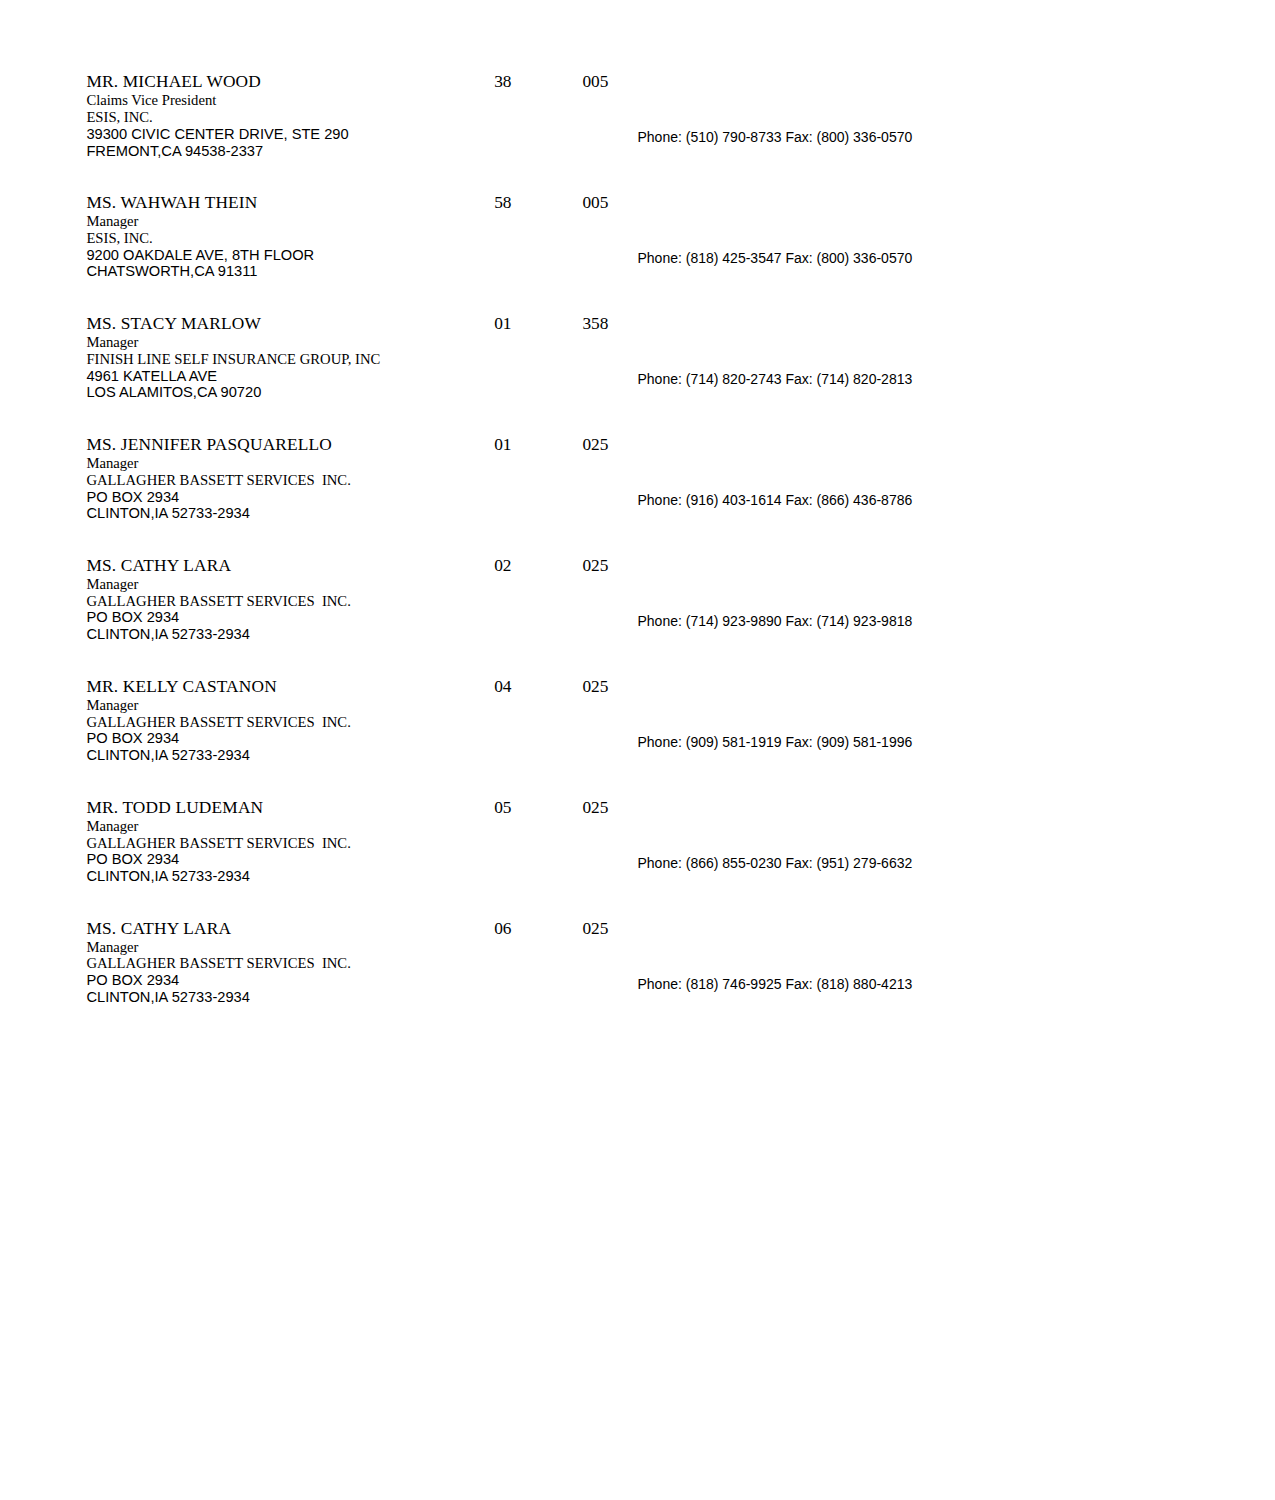38 005
MR. MICHAEL WOOD
Claims Vice President
ESIS, INC.
39300 CIVIC CENTER DRIVE, STE 290
FREMONT,CA 94538-2337
Phone: (510) 790-8733 Fax: (800) 336-0570
58 005
MS. WAHWAH THEIN
Manager
ESIS, INC.
9200 OAKDALE AVE, 8TH FLOOR
CHATSWORTH,CA 91311
Phone: (818) 425-3547 Fax: (800) 336-0570
01 358
MS. STACY MARLOW
Manager
FINISH LINE SELF INSURANCE GROUP, INC
4961 KATELLA AVE
LOS ALAMITOS,CA 90720
Phone: (714) 820-2743 Fax: (714) 820-2813
01 025
MS. JENNIFER PASQUARELLO
Manager
GALLAGHER BASSETT SERVICES INC.
PO BOX 2934
CLINTON,IA 52733-2934
Phone: (916) 403-1614 Fax: (866) 436-8786
02 025
MS. CATHY LARA
Manager
GALLAGHER BASSETT SERVICES INC.
PO BOX 2934
CLINTON,IA 52733-2934
Phone: (714) 923-9890 Fax: (714) 923-9818
04 025
MR. KELLY CASTANON
Manager
GALLAGHER BASSETT SERVICES INC.
PO BOX 2934
CLINTON,IA 52733-2934
Phone: (909) 581-1919 Fax: (909) 581-1996
05 025
MR. TODD LUDEMAN
Manager
GALLAGHER BASSETT SERVICES INC.
PO BOX 2934
CLINTON,IA 52733-2934
Phone: (866) 855-0230 Fax: (951) 279-6632
06 025
MS. CATHY LARA
Manager
GALLAGHER BASSETT SERVICES INC.
PO BOX 2934
CLINTON,IA 52733-2934
Phone: (818) 746-9925 Fax: (818) 880-4213